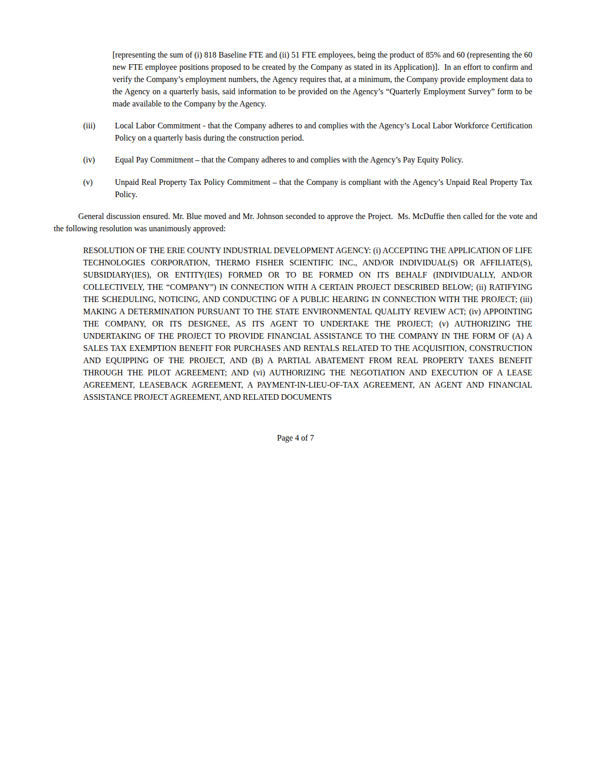[representing the sum of (i) 818 Baseline FTE and (ii) 51 FTE employees, being the product of 85% and 60 (representing the 60 new FTE employee positions proposed to be created by the Company as stated in its Application)]. In an effort to confirm and verify the Company’s employment numbers, the Agency requires that, at a minimum, the Company provide employment data to the Agency on a quarterly basis, said information to be provided on the Agency’s “Quarterly Employment Survey” form to be made available to the Company by the Agency.
(iii)
Local Labor Commitment - that the Company adheres to and complies with the Agency’s Local Labor Workforce Certification Policy on a quarterly basis during the construction period.
(iv)
Equal Pay Commitment – that the Company adheres to and complies with the Agency’s Pay Equity Policy.
(v)
Unpaid Real Property Tax Policy Commitment – that the Company is compliant with the Agency’s Unpaid Real Property Tax Policy.
General discussion ensured. Mr. Blue moved and Mr. Johnson seconded to approve the Project. Ms. McDuffie then called for the vote and the following resolution was unanimously approved:
RESOLUTION OF THE ERIE COUNTY INDUSTRIAL DEVELOPMENT AGENCY: (i) ACCEPTING THE APPLICATION OF LIFE TECHNOLOGIES CORPORATION, THERMO FISHER SCIENTIFIC INC., AND/OR INDIVIDUAL(S) OR AFFILIATE(S), SUBSIDIARY(IES), OR ENTITY(IES) FORMED OR TO BE FORMED ON ITS BEHALF (INDIVIDUALLY, AND/OR COLLECTIVELY, THE “COMPANY”) IN CONNECTION WITH A CERTAIN PROJECT DESCRIBED BELOW; (ii) RATIFYING THE SCHEDULING, NOTICING, AND CONDUCTING OF A PUBLIC HEARING IN CONNECTION WITH THE PROJECT; (iii) MAKING A DETERMINATION PURSUANT TO THE STATE ENVIRONMENTAL QUALITY REVIEW ACT; (iv) APPOINTING THE COMPANY, OR ITS DESIGNEE, AS ITS AGENT TO UNDERTAKE THE PROJECT; (v) AUTHORIZING THE UNDERTAKING OF THE PROJECT TO PROVIDE FINANCIAL ASSISTANCE TO THE COMPANY IN THE FORM OF (A) A SALES TAX EXEMPTION BENEFIT FOR PURCHASES AND RENTALS RELATED TO THE ACQUISITION, CONSTRUCTION AND EQUIPPING OF THE PROJECT, AND (B) A PARTIAL ABATEMENT FROM REAL PROPERTY TAXES BENEFIT THROUGH THE PILOT AGREEMENT; AND (vi) AUTHORIZING THE NEGOTIATION AND EXECUTION OF A LEASE AGREEMENT, LEASEBACK AGREEMENT, A PAYMENT-IN-LIEU-OF-TAX AGREEMENT, AN AGENT AND FINANCIAL ASSISTANCE PROJECT AGREEMENT, AND RELATED DOCUMENTS
Page 4 of 7